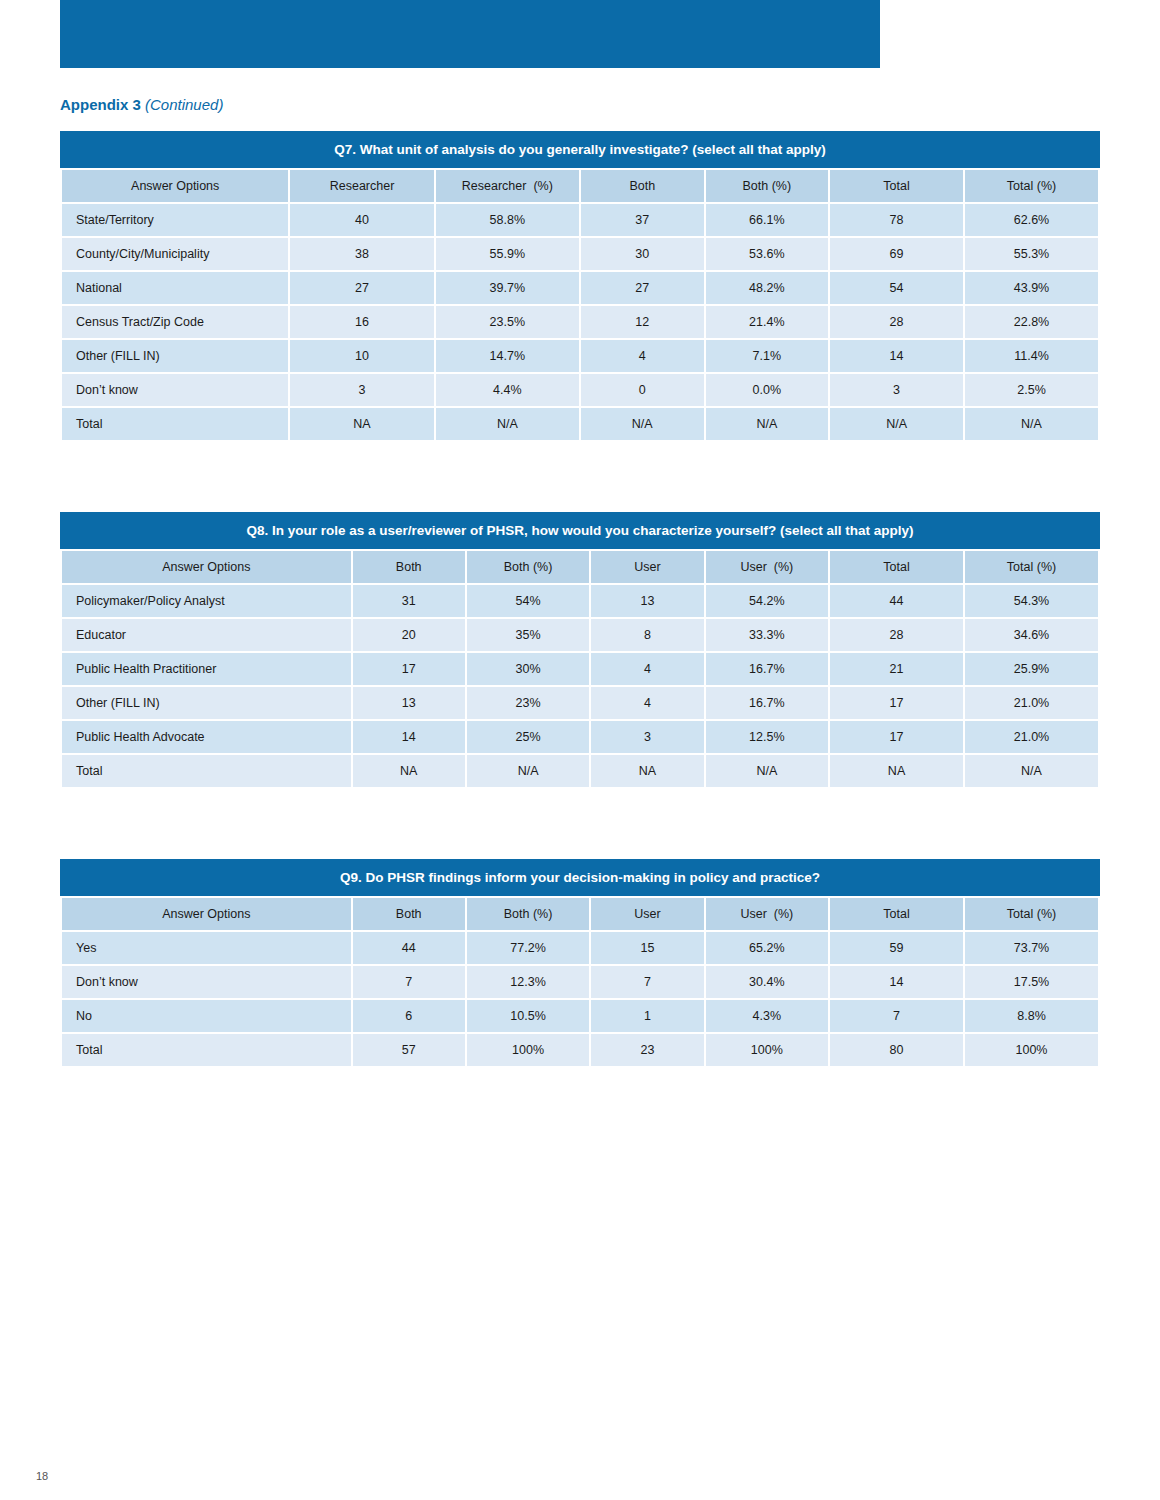Appendix 3 (Continued)
Q7. What unit of analysis do you generally investigate? (select all that apply)
| Answer Options | Researcher | Researcher (%) | Both | Both (%) | Total | Total (%) |
| --- | --- | --- | --- | --- | --- | --- |
| State/Territory | 40 | 58.8% | 37 | 66.1% | 78 | 62.6% |
| County/City/Municipality | 38 | 55.9% | 30 | 53.6% | 69 | 55.3% |
| National | 27 | 39.7% | 27 | 48.2% | 54 | 43.9% |
| Census Tract/Zip Code | 16 | 23.5% | 12 | 21.4% | 28 | 22.8% |
| Other (FILL IN) | 10 | 14.7% | 4 | 7.1% | 14 | 11.4% |
| Don’t know | 3 | 4.4% | 0 | 0.0% | 3 | 2.5% |
| Total | NA | N/A | N/A | N/A | N/A | N/A |
Q8. In your role as a user/reviewer of PHSR, how would you characterize yourself? (select all that apply)
| Answer Options | Both | Both (%) | User | User (%) | Total | Total (%) |
| --- | --- | --- | --- | --- | --- | --- |
| Policymaker/Policy Analyst | 31 | 54% | 13 | 54.2% | 44 | 54.3% |
| Educator | 20 | 35% | 8 | 33.3% | 28 | 34.6% |
| Public Health Practitioner | 17 | 30% | 4 | 16.7% | 21 | 25.9% |
| Other (FILL IN) | 13 | 23% | 4 | 16.7% | 17 | 21.0% |
| Public Health Advocate | 14 | 25% | 3 | 12.5% | 17 | 21.0% |
| Total | NA | N/A | NA | N/A | NA | N/A |
Q9. Do PHSR findings inform your decision-making in policy and practice?
| Answer Options | Both | Both (%) | User | User (%) | Total | Total (%) |
| --- | --- | --- | --- | --- | --- | --- |
| Yes | 44 | 77.2% | 15 | 65.2% | 59 | 73.7% |
| Don’t know | 7 | 12.3% | 7 | 30.4% | 14 | 17.5% |
| No | 6 | 10.5% | 1 | 4.3% | 7 | 8.8% |
| Total | 57 | 100% | 23 | 100% | 80 | 100% |
18